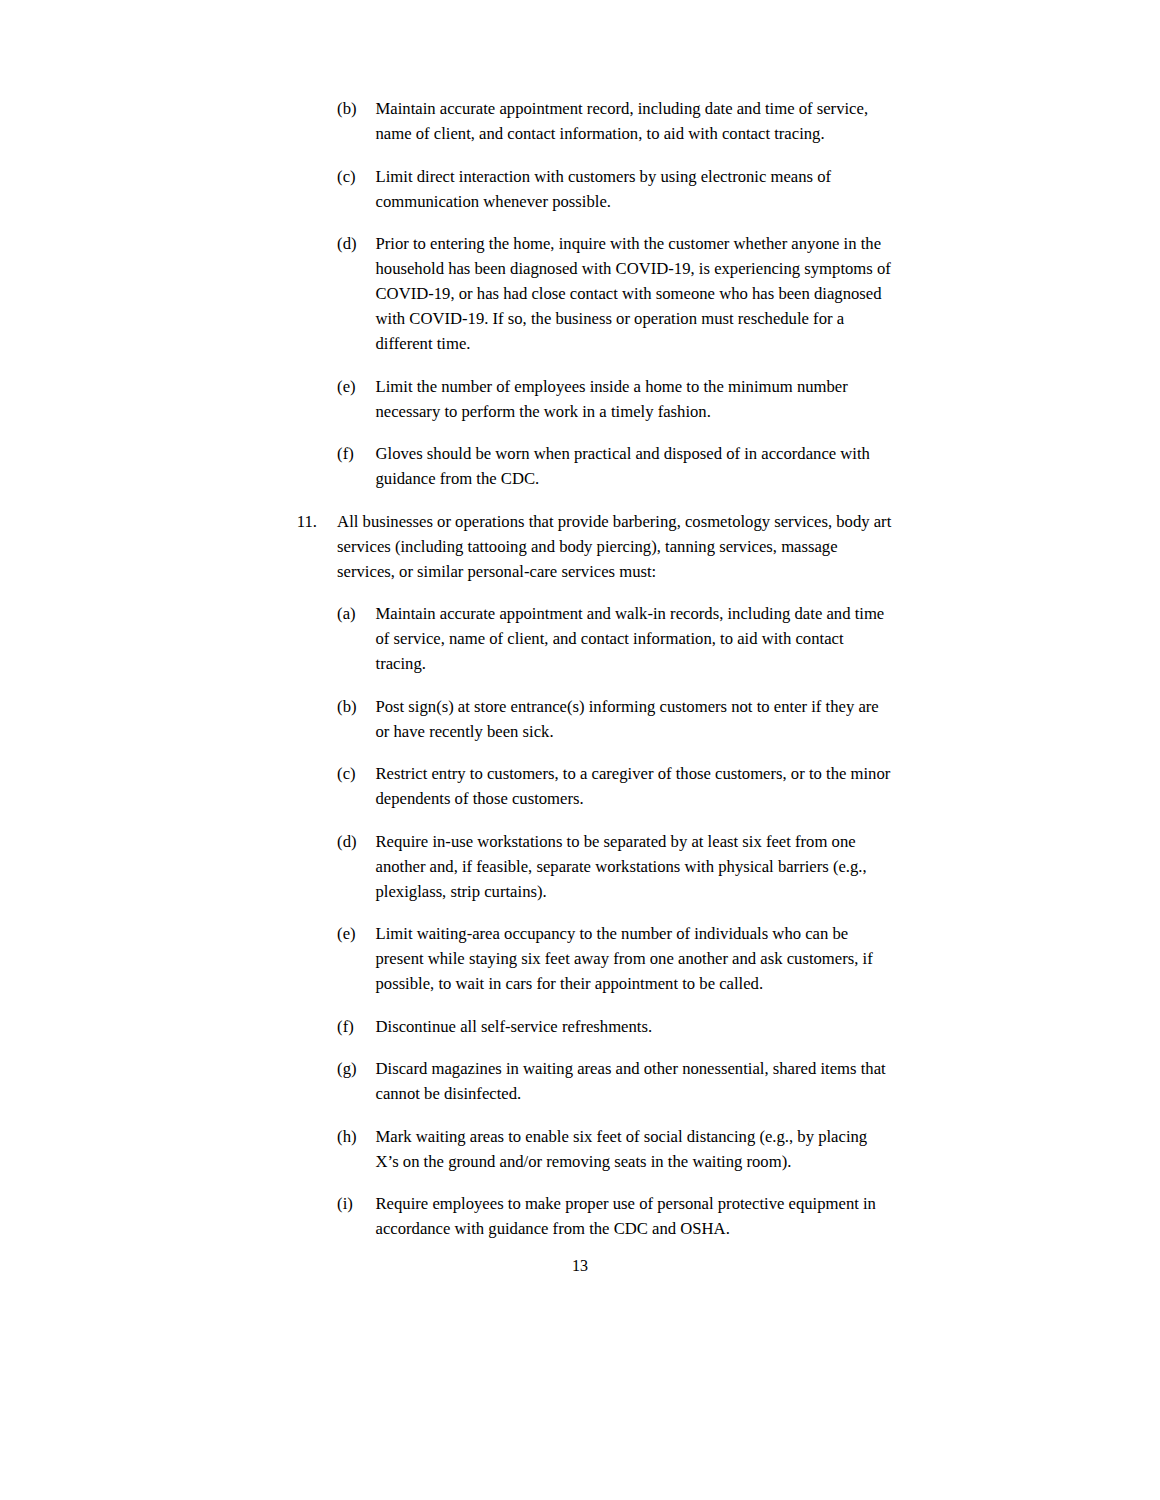(b)
Maintain accurate appointment record, including date and time of service, name of client, and contact information, to aid with contact tracing.
(c)
Limit direct interaction with customers by using electronic means of communication whenever possible.
(d)
Prior to entering the home, inquire with the customer whether anyone in the household has been diagnosed with COVID-19, is experiencing symptoms of COVID-19, or has had close contact with someone who has been diagnosed with COVID-19. If so, the business or operation must reschedule for a different time.
(e)
Limit the number of employees inside a home to the minimum number necessary to perform the work in a timely fashion.
(f)
Gloves should be worn when practical and disposed of in accordance with guidance from the CDC.
11.
All businesses or operations that provide barbering, cosmetology services, body art services (including tattooing and body piercing), tanning services, massage services, or similar personal-care services must:
(a)
Maintain accurate appointment and walk-in records, including date and time of service, name of client, and contact information, to aid with contact tracing.
(b)
Post sign(s) at store entrance(s) informing customers not to enter if they are or have recently been sick.
(c)
Restrict entry to customers, to a caregiver of those customers, or to the minor dependents of those customers.
(d)
Require in-use workstations to be separated by at least six feet from one another and, if feasible, separate workstations with physical barriers (e.g., plexiglass, strip curtains).
(e)
Limit waiting-area occupancy to the number of individuals who can be present while staying six feet away from one another and ask customers, if possible, to wait in cars for their appointment to be called.
(f)
Discontinue all self-service refreshments.
(g)
Discard magazines in waiting areas and other nonessential, shared items that cannot be disinfected.
(h)
Mark waiting areas to enable six feet of social distancing (e.g., by placing X’s on the ground and/or removing seats in the waiting room).
(i)
Require employees to make proper use of personal protective equipment in accordance with guidance from the CDC and OSHA.
13